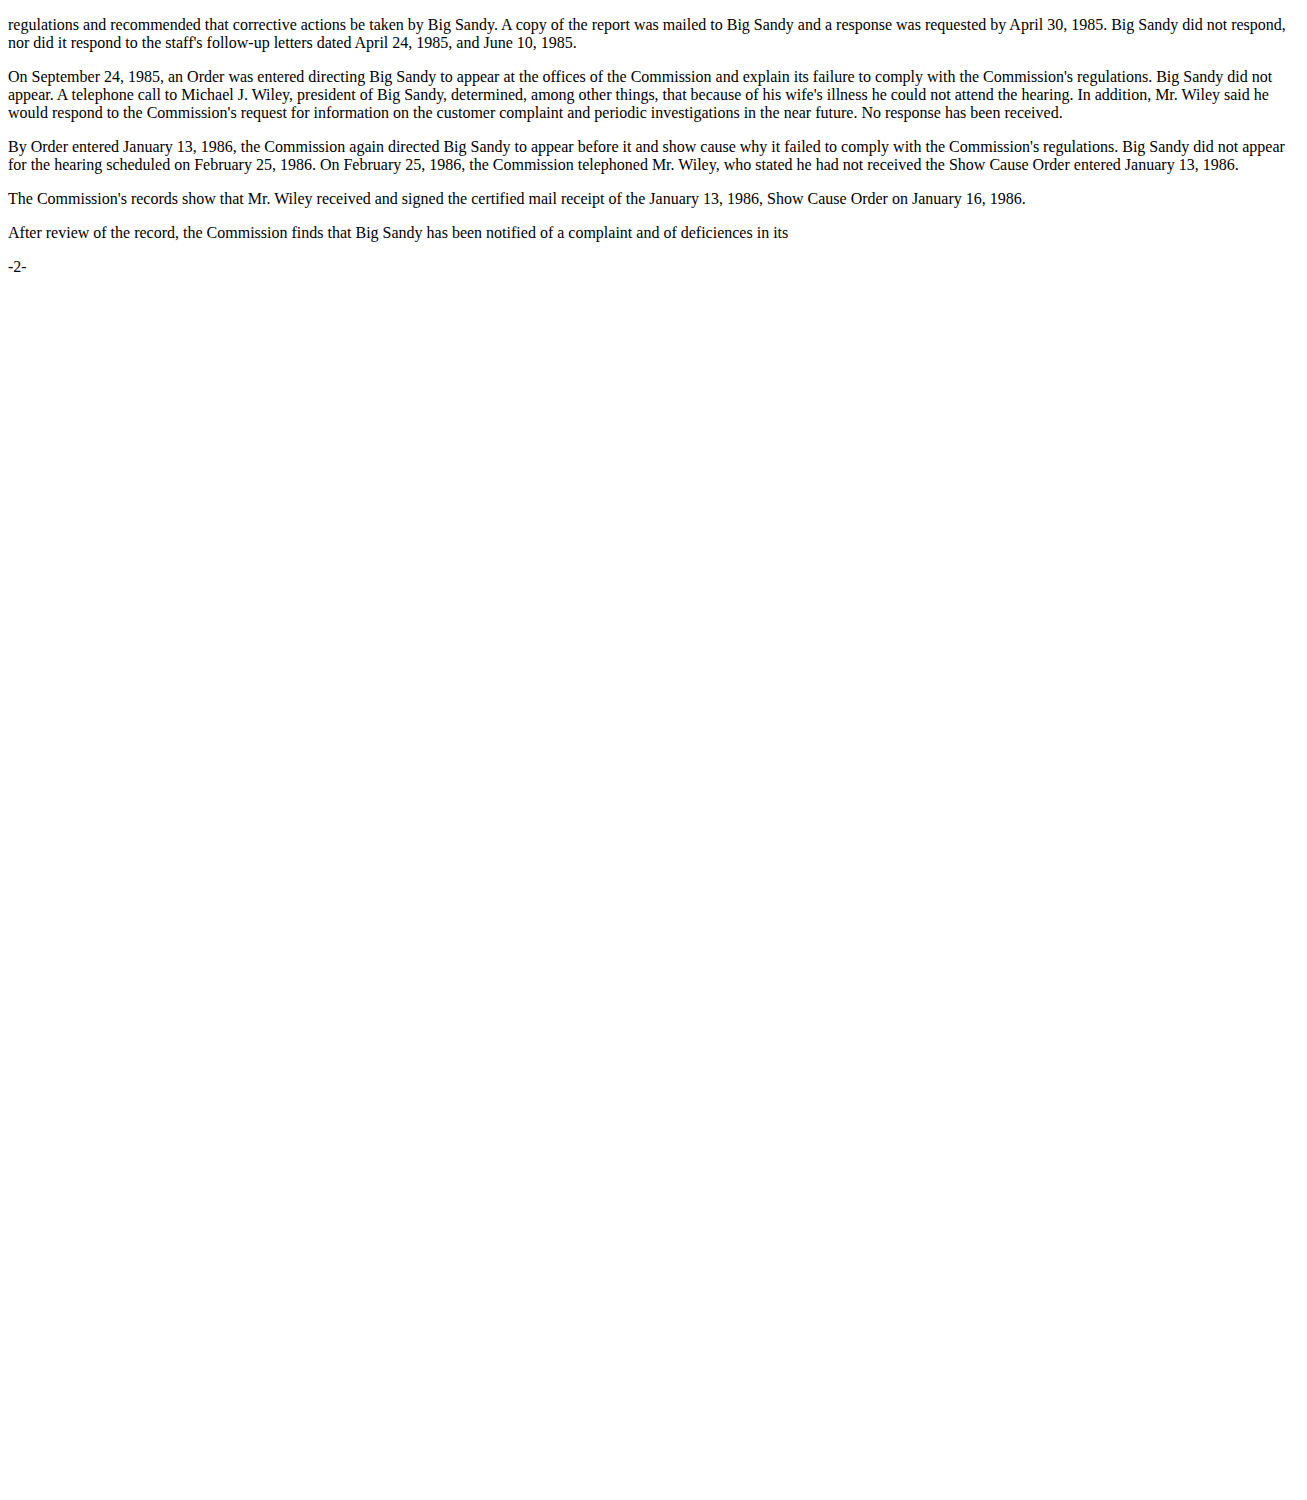regulations and recommended that corrective actions be taken by Big Sandy. A copy of the report was mailed to Big Sandy and a response was requested by April 30, 1985. Big Sandy did not respond, nor did it respond to the staff's follow-up letters dated April 24, 1985, and June 10, 1985.
On September 24, 1985, an Order was entered directing Big Sandy to appear at the offices of the Commission and explain its failure to comply with the Commission's regulations. Big Sandy did not appear. A telephone call to Michael J. Wiley, president of Big Sandy, determined, among other things, that because of his wife's illness he could not attend the hearing. In addition, Mr. Wiley said he would respond to the Commission's request for information on the customer complaint and periodic investigations in the near future. No response has been received.
By Order entered January 13, 1986, the Commission again directed Big Sandy to appear before it and show cause why it failed to comply with the Commission's regulations. Big Sandy did not appear for the hearing scheduled on February 25, 1986. On February 25, 1986, the Commission telephoned Mr. Wiley, who stated he had not received the Show Cause Order entered January 13, 1986.
The Commission's records show that Mr. Wiley received and signed the certified mail receipt of the January 13, 1986, Show Cause Order on January 16, 1986.
After review of the record, the Commission finds that Big Sandy has been notified of a complaint and of deficiences in its
-2-